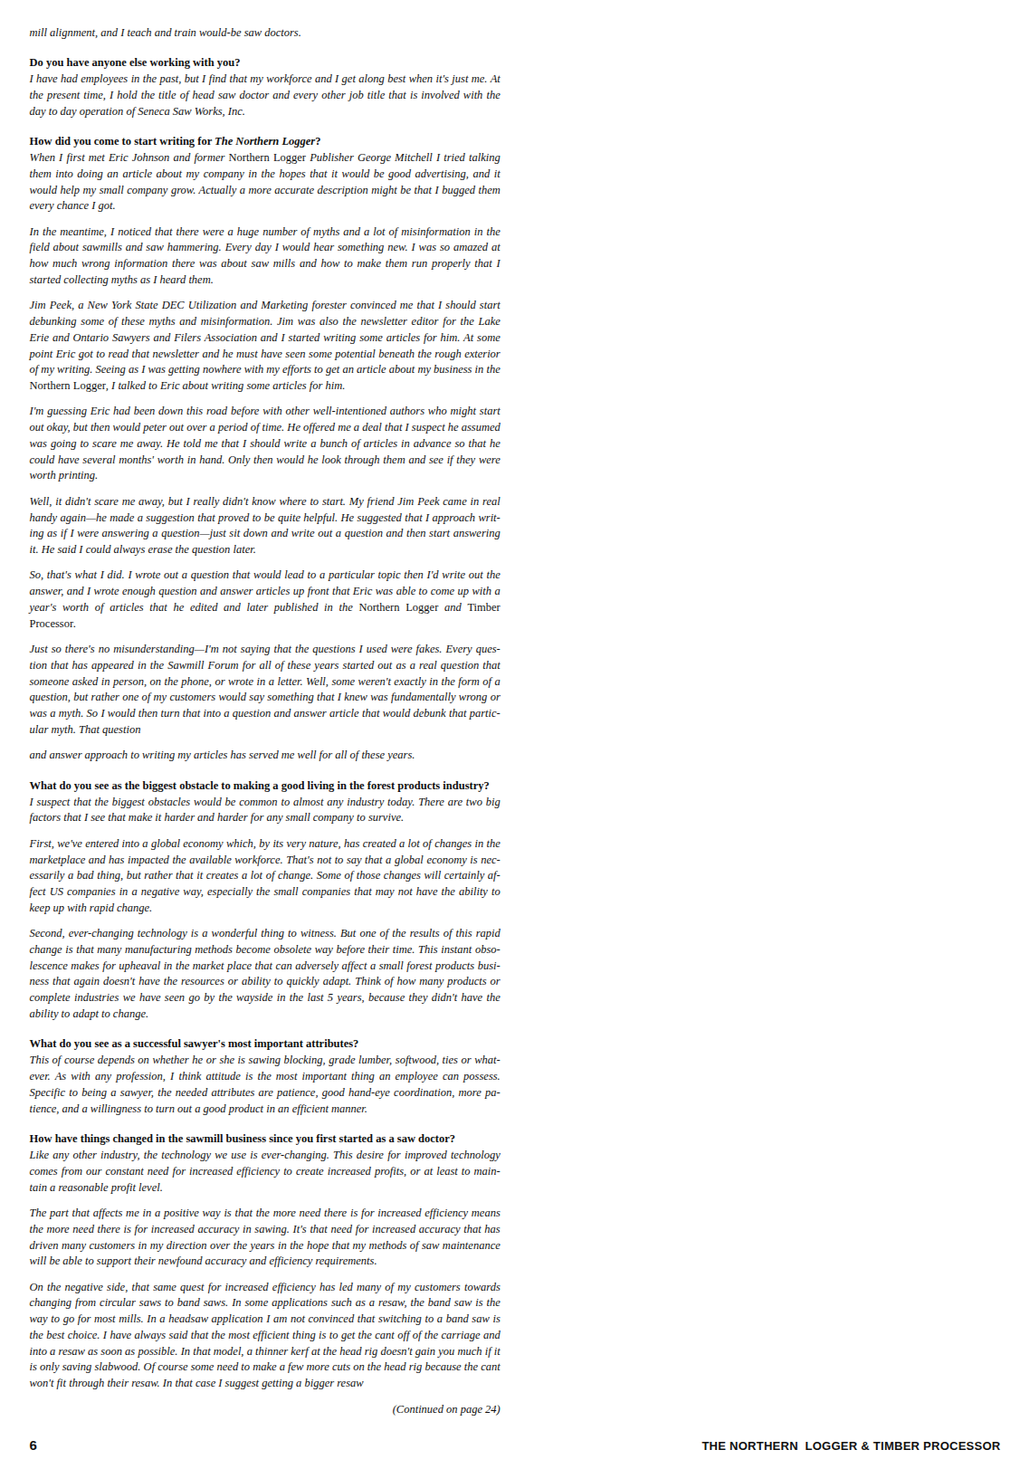mill alignment, and I teach and train would-be saw doctors.
Do you have anyone else working with you?
I have had employees in the past, but I find that my workforce and I get along best when it's just me. At the present time, I hold the title of head saw doctor and every other job title that is involved with the day to day operation of Seneca Saw Works, Inc.
How did you come to start writing for The Northern Logger?
When I first met Eric Johnson and former Northern Logger Publisher George Mitchell I tried talking them into doing an article about my company in the hopes that it would be good advertising, and it would help my small company grow. Actually a more accurate description might be that I bugged them every chance I got.
In the meantime, I noticed that there were a huge number of myths and a lot of misinformation in the field about sawmills and saw hammering. Every day I would hear something new. I was so amazed at how much wrong information there was about saw mills and how to make them run properly that I started collecting myths as I heard them.
Jim Peek, a New York State DEC Utilization and Marketing forester convinced me that I should start debunking some of these myths and misinformation. Jim was also the newsletter editor for the Lake Erie and Ontario Sawyers and Filers Association and I started writing some articles for him. At some point Eric got to read that newsletter and he must have seen some potential beneath the rough exterior of my writing. Seeing as I was getting nowhere with my efforts to get an article about my business in the Northern Logger, I talked to Eric about writing some articles for him.
I'm guessing Eric had been down this road before with other well-intentioned authors who might start out okay, but then would peter out over a period of time. He offered me a deal that I suspect he assumed was going to scare me away. He told me that I should write a bunch of articles in advance so that he could have several months' worth in hand. Only then would he look through them and see if they were worth printing.
Well, it didn't scare me away, but I really didn't know where to start. My friend Jim Peek came in real handy again—he made a suggestion that proved to be quite helpful. He suggested that I approach writing as if I were answering a question—just sit down and write out a question and then start answering it. He said I could always erase the question later.
So, that's what I did. I wrote out a question that would lead to a particular topic then I'd write out the answer, and I wrote enough question and answer articles up front that Eric was able to come up with a year's worth of articles that he edited and later published in the Northern Logger and Timber Processor.
Just so there's no misunderstanding—I'm not saying that the questions I used were fakes. Every question that has appeared in the Sawmill Forum for all of these years started out as a real question that someone asked in person, on the phone, or wrote in a letter. Well, some weren't exactly in the form of a question, but rather one of my customers would say something that I knew was fundamentally wrong or was a myth. So I would then turn that into a question and answer article that would debunk that particular myth. That question
and answer approach to writing my articles has served me well for all of these years.
What do you see as the biggest obstacle to making a good living in the forest products industry?
I suspect that the biggest obstacles would be common to almost any industry today. There are two big factors that I see that make it harder and harder for any small company to survive.
First, we've entered into a global economy which, by its very nature, has created a lot of changes in the marketplace and has impacted the available workforce. That's not to say that a global economy is necessarily a bad thing, but rather that it creates a lot of change. Some of those changes will certainly affect US companies in a negative way, especially the small companies that may not have the ability to keep up with rapid change.
Second, ever-changing technology is a wonderful thing to witness. But one of the results of this rapid change is that many manufacturing methods become obsolete way before their time. This instant obsolescence makes for upheaval in the market place that can adversely affect a small forest products business that again doesn't have the resources or ability to quickly adapt. Think of how many products or complete industries we have seen go by the wayside in the last 5 years, because they didn't have the ability to adapt to change.
What do you see as a successful sawyer's most important attributes?
This of course depends on whether he or she is sawing blocking, grade lumber, softwood, ties or whatever. As with any profession, I think attitude is the most important thing an employee can possess. Specific to being a sawyer, the needed attributes are patience, good hand-eye coordination, more patience, and a willingness to turn out a good product in an efficient manner.
How have things changed in the sawmill business since you first started as a saw doctor?
Like any other industry, the technology we use is ever-changing. This desire for improved technology comes from our constant need for increased efficiency to create increased profits, or at least to maintain a reasonable profit level.
The part that affects me in a positive way is that the more need there is for increased efficiency means the more need there is for increased accuracy in sawing. It's that need for increased accuracy that has driven many customers in my direction over the years in the hope that my methods of saw maintenance will be able to support their newfound accuracy and efficiency requirements.
On the negative side, that same quest for increased efficiency has led many of my customers towards changing from circular saws to band saws. In some applications such as a resaw, the band saw is the way to go for most mills. In a headsaw application I am not convinced that switching to a band saw is the best choice. I have always said that the most efficient thing is to get the cant off of the carriage and into a resaw as soon as possible. In that model, a thinner kerf at the head rig doesn't gain you much if it is only saving slabwood. Of course some need to make a few more cuts on the head rig because the cant won't fit through their resaw. In that case I suggest getting a bigger resaw
(Continued on page 24)
6 THE NORTHERN LOGGER & TIMBER PROCESSOR